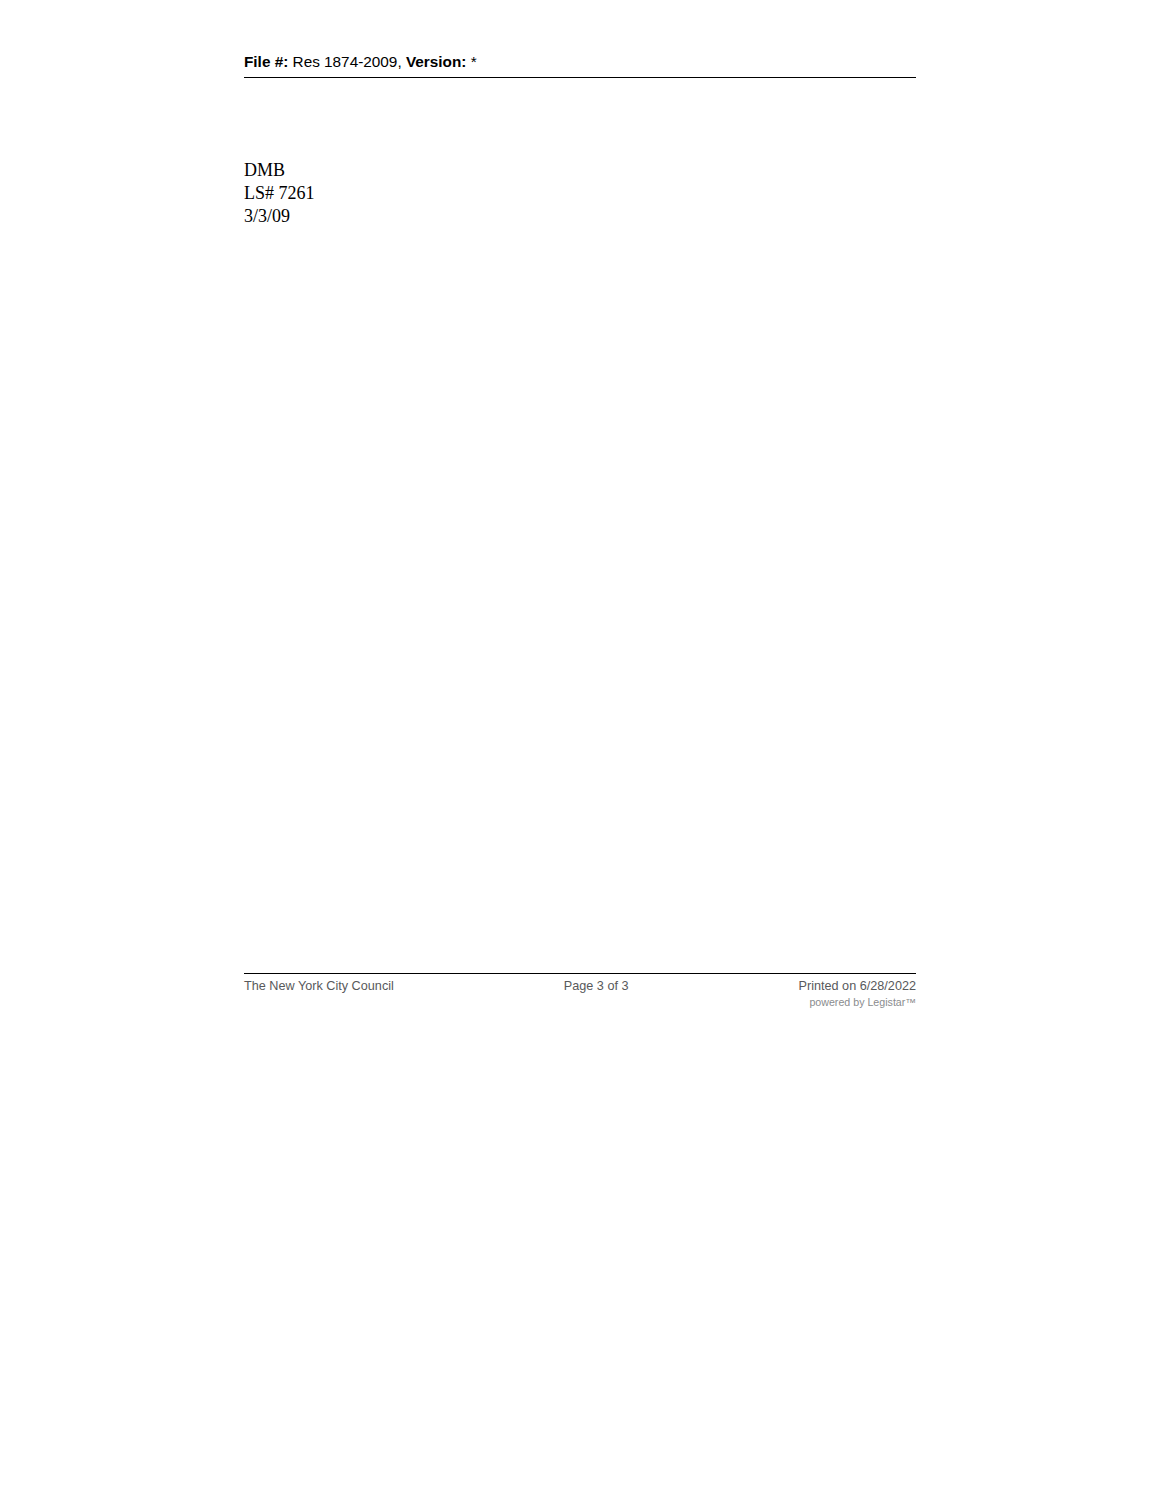File #: Res 1874-2009, Version: *
DMB
LS# 7261
3/3/09
The New York City Council Page 3 of 3 Printed on 6/28/2022
powered by Legistar™